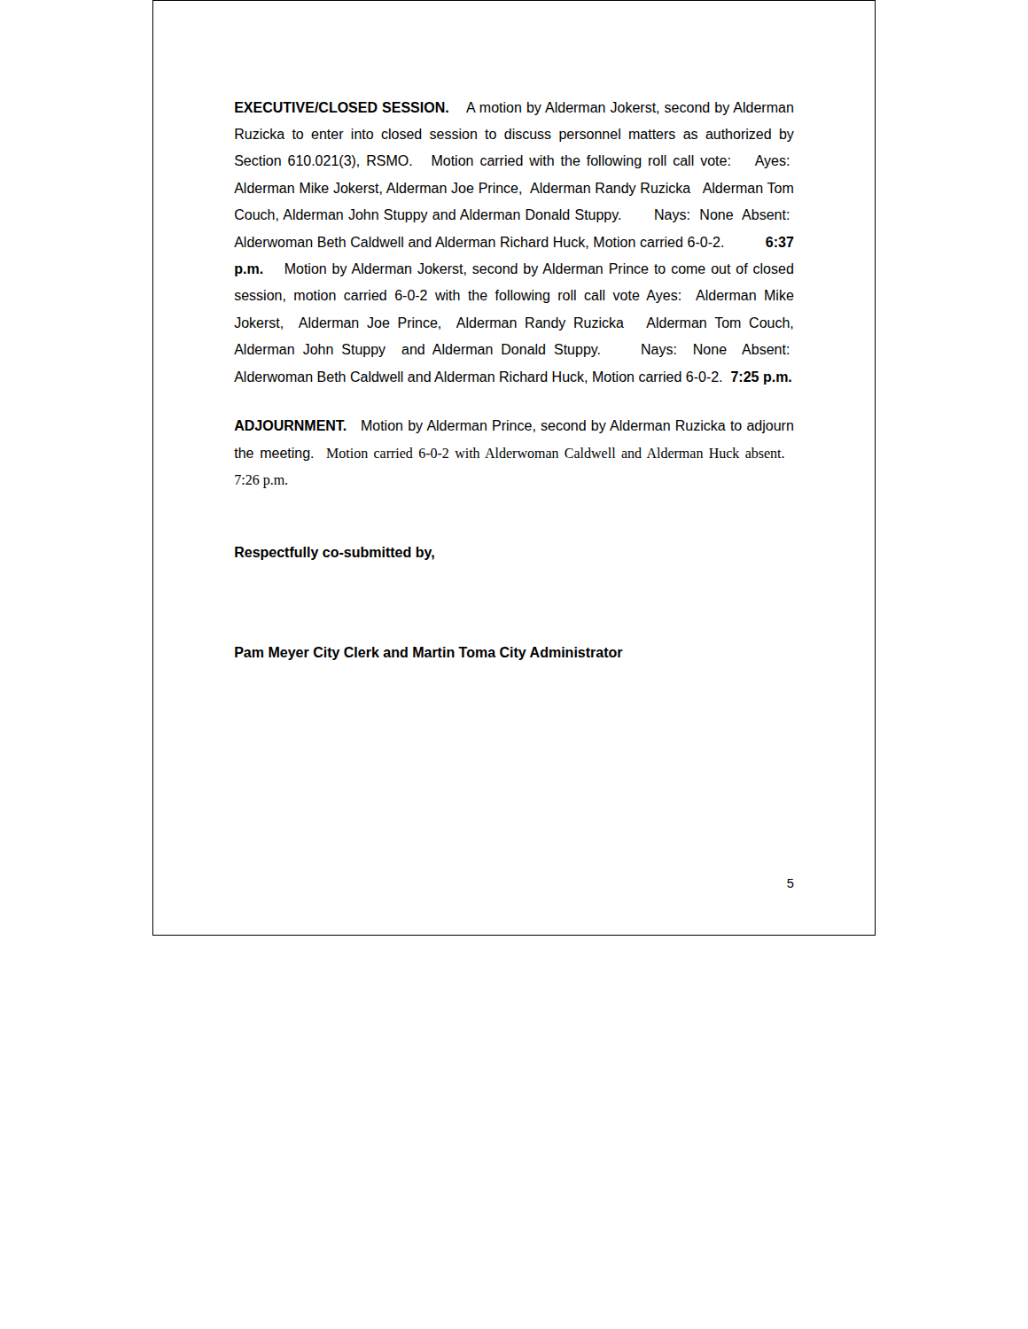EXECUTIVE/CLOSED SESSION. A motion by Alderman Jokerst, second by Alderman Ruzicka to enter into closed session to discuss personnel matters as authorized by Section 610.021(3), RSMO. Motion carried with the following roll call vote: Ayes: Alderman Mike Jokerst, Alderman Joe Prince, Alderman Randy Ruzicka Alderman Tom Couch, Alderman John Stuppy and Alderman Donald Stuppy. Nays: None Absent: Alderwoman Beth Caldwell and Alderman Richard Huck, Motion carried 6-0-2. 6:37 p.m. Motion by Alderman Jokerst, second by Alderman Prince to come out of closed session, motion carried 6-0-2 with the following roll call vote Ayes: Alderman Mike Jokerst, Alderman Joe Prince, Alderman Randy Ruzicka Alderman Tom Couch, Alderman John Stuppy and Alderman Donald Stuppy. Nays: None Absent: Alderwoman Beth Caldwell and Alderman Richard Huck, Motion carried 6-0-2. 7:25 p.m.
ADJOURNMENT. Motion by Alderman Prince, second by Alderman Ruzicka to adjourn the meeting. Motion carried 6-0-2 with Alderwoman Caldwell and Alderman Huck absent. 7:26 p.m.
Respectfully co-submitted by,
Pam Meyer City Clerk and Martin Toma City Administrator
5